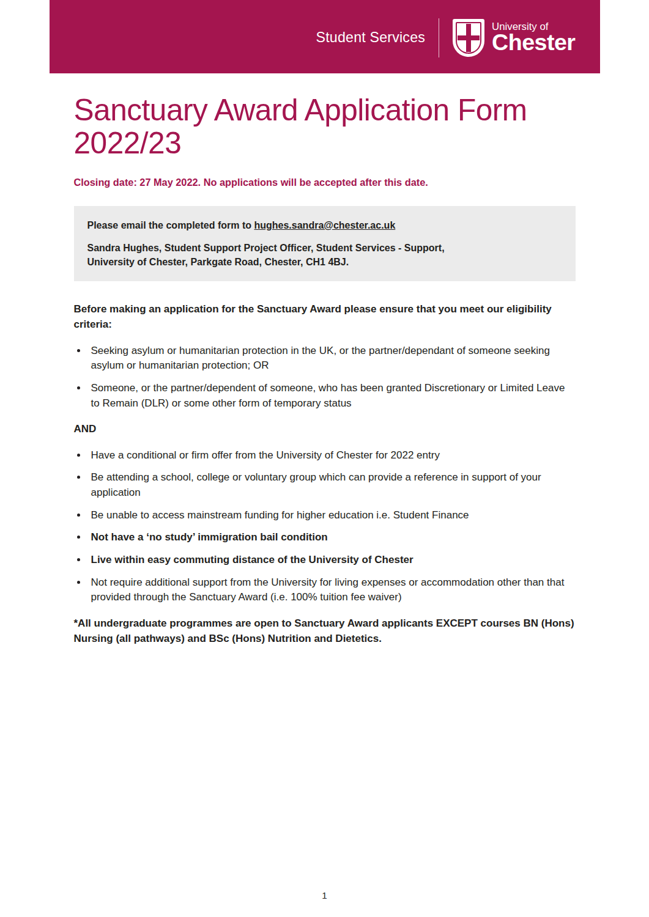Student Services
University of Chester
Sanctuary Award Application Form 2022/23
Closing date: 27 May 2022. No applications will be accepted after this date.
Please email the completed form to hughes.sandra@chester.ac.uk
Sandra Hughes, Student Support Project Officer, Student Services - Support,
University of Chester, Parkgate Road, Chester, CH1 4BJ.
Before making an application for the Sanctuary Award please ensure that you meet our eligibility criteria:
Seeking asylum or humanitarian protection in the UK, or the partner/dependant of someone seeking asylum or humanitarian protection; OR
Someone, or the partner/dependent of someone, who has been granted Discretionary or Limited Leave to Remain (DLR) or some other form of temporary status
AND
Have a conditional or firm offer from the University of Chester for 2022 entry
Be attending a school, college or voluntary group which can provide a reference in support of your application
Be unable to access mainstream funding for higher education i.e. Student Finance
Not have a ‘no study’ immigration bail condition
Live within easy commuting distance of the University of Chester
Not require additional support from the University for living expenses or accommodation other than that provided through the Sanctuary Award (i.e. 100% tuition fee waiver)
*All undergraduate programmes are open to Sanctuary Award applicants EXCEPT courses BN (Hons) Nursing (all pathways) and BSc (Hons) Nutrition and Dietetics.
1